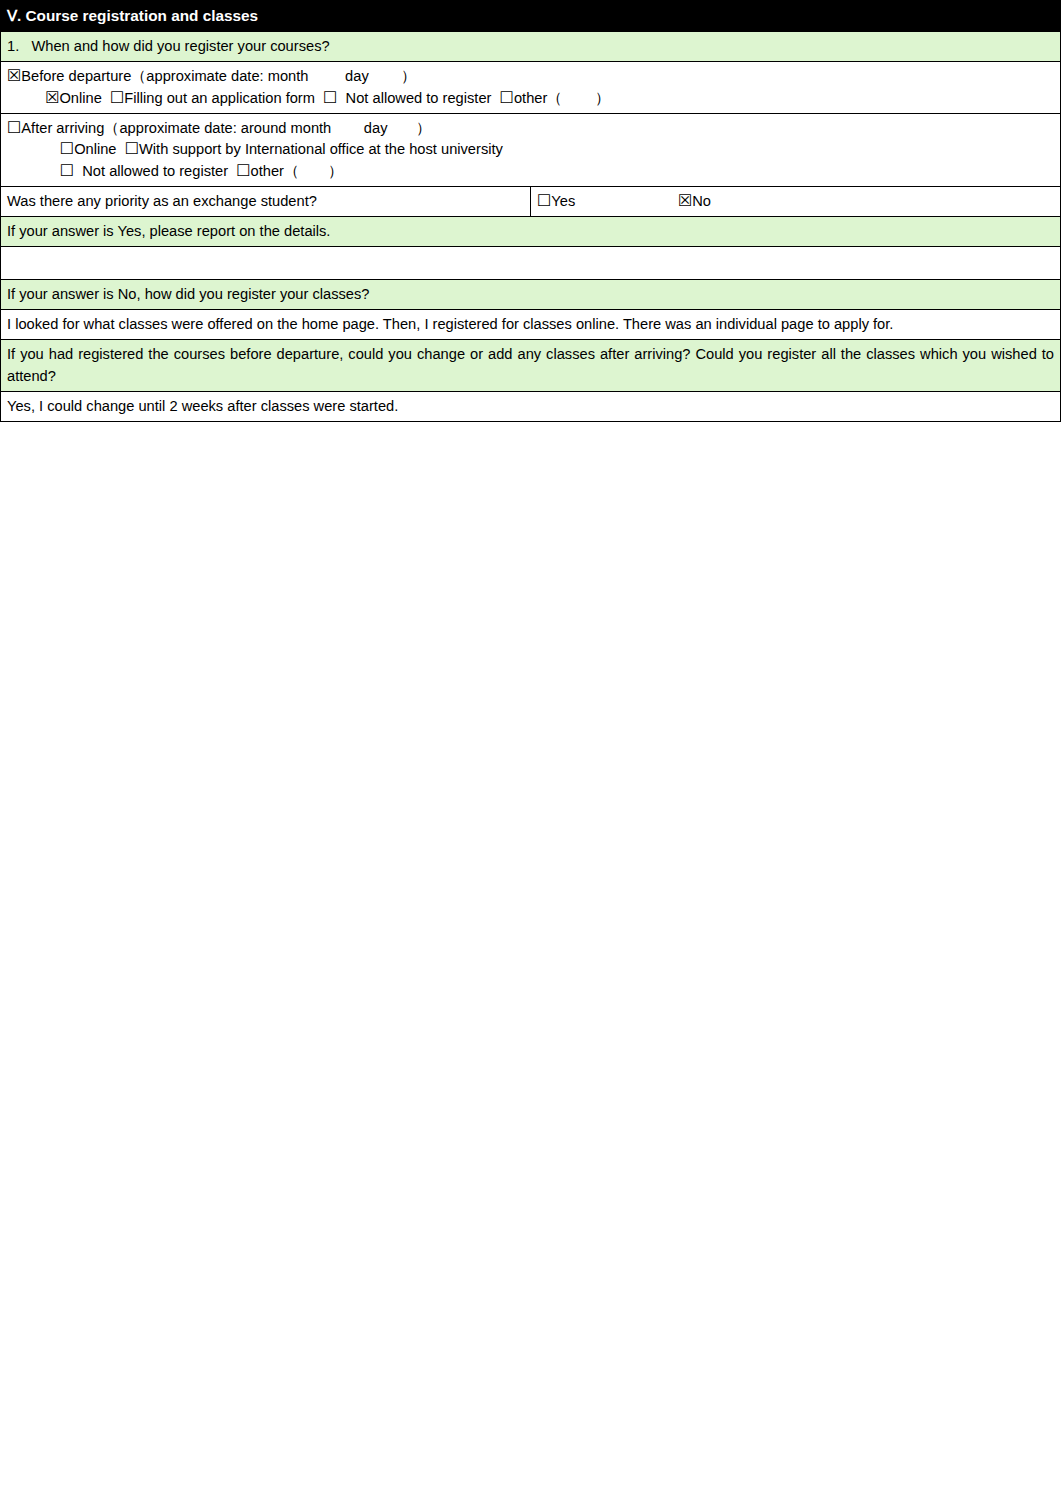| Ⅴ. Course registration and classes |
| 1. When and how did you register your courses? |
| ☒ Before departure（approximate date: month day ） ☒ Online ☐ Filling out an application form ☐ Not allowed to register ☐ other（ ） |
| ☐ After arriving（approximate date: around month day ） ☐ Online ☐ With support by International office at the host university ☐ Not allowed to register ☐ other（ ） |
| Was there any priority as an exchange student? | ☐ Yes ☒ No |
| If your answer is Yes, please report on the details. |
| If your answer is No, how did you register your classes? |
| I looked for what classes were offered on the home page. Then, I registered for classes online. There was an individual page to apply for. |
| If you had registered the courses before departure, could you change or add any classes after arriving? Could you register all the classes which you wished to attend? |
| Yes, I could change until 2 weeks after classes were started. |